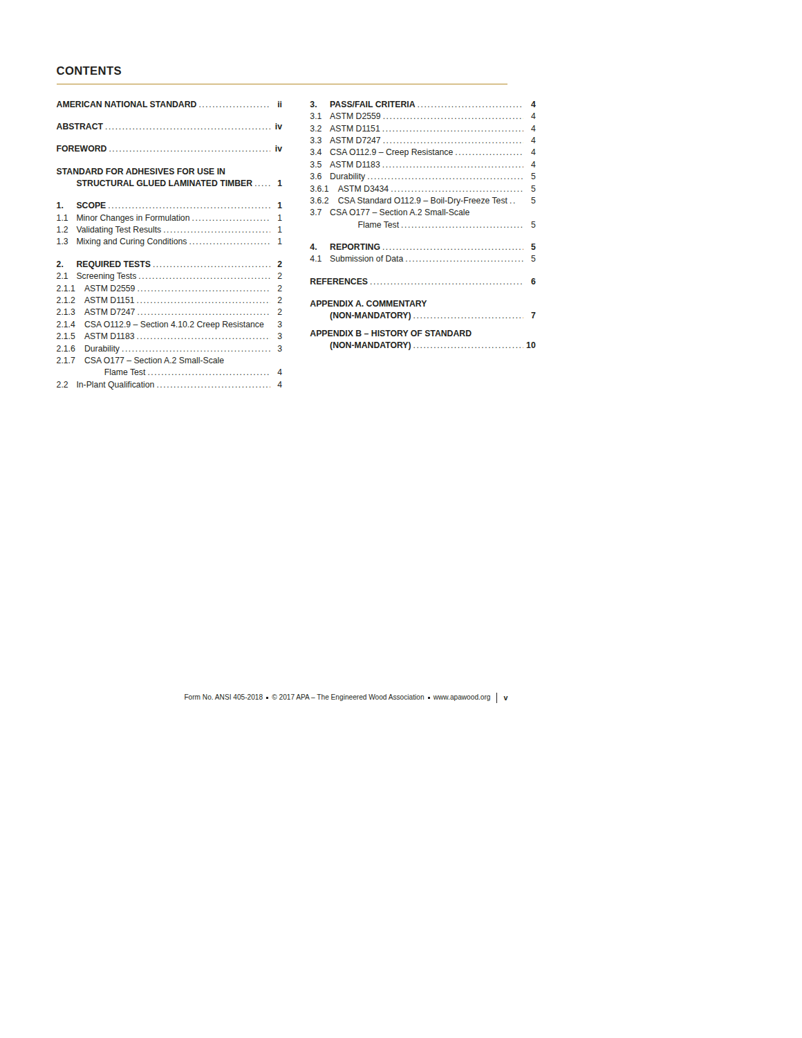CONTENTS
AMERICAN NATIONAL STANDARD ............................................................... ii
ABSTRACT ............................................................... iv
FOREWORD ............................................................... iv
STANDARD FOR ADHESIVES FOR USE IN
STRUCTURAL GLUED LAMINATED TIMBER ............................................................... 1
1.
SCOPE ............................................................... 1
1.1
Minor Changes in Formulation ............................................................... 1
1.2
Validating Test Results ............................................................... 1
1.3
Mixing and Curing Conditions ............................................................... 1
2.
REQUIRED TESTS ............................................................... 2
2.1
Screening Tests ............................................................... 2
2.1.1
ASTM D2559 ............................................................... 2
2.1.2
ASTM D1151 ............................................................... 2
2.1.3
ASTM D7247 ............................................................... 2
2.1.4
CSA O112.9 – Section 4.10.2 Creep Resistance 3
2.1.5
ASTM D1183 ............................................................... 3
2.1.6
Durability ............................................................... 3
2.1.7
CSA O177 – Section A.2 Small-Scale
Flame Test ............................................................... 4
2.2
In-Plant Qualification ............................................................... 4
3.
PASS/FAIL CRITERIA ............................................................... 4
3.1
ASTM D2559 ............................................................... 4
3.2
ASTM D1151 ............................................................... 4
3.3
ASTM D7247 ............................................................... 4
3.4
CSA O112.9 – Creep Resistance ............................................................... 4
3.5
ASTM D1183 ............................................................... 4
3.6
Durability ............................................................... 5
3.6.1
ASTM D3434 ............................................................... 5
3.6.2
CSA Standard O112.9 – Boil-Dry-Freeze Test .. 5
3.7
CSA O177 – Section A.2 Small-Scale
Flame Test ............................................................... 5
4.
REPORTING ............................................................... 5
4.1
Submission of Data ............................................................... 5
REFERENCES ............................................................... 6
APPENDIX A. COMMENTARY
(NON-MANDATORY) ............................................................... 7
APPENDIX B – HISTORY OF STANDARD
(NON-MANDATORY) ............................................................... 10
Form No. ANSI 405-2018 © 2017 APA – The Engineered Wood Association www.apawood.org v